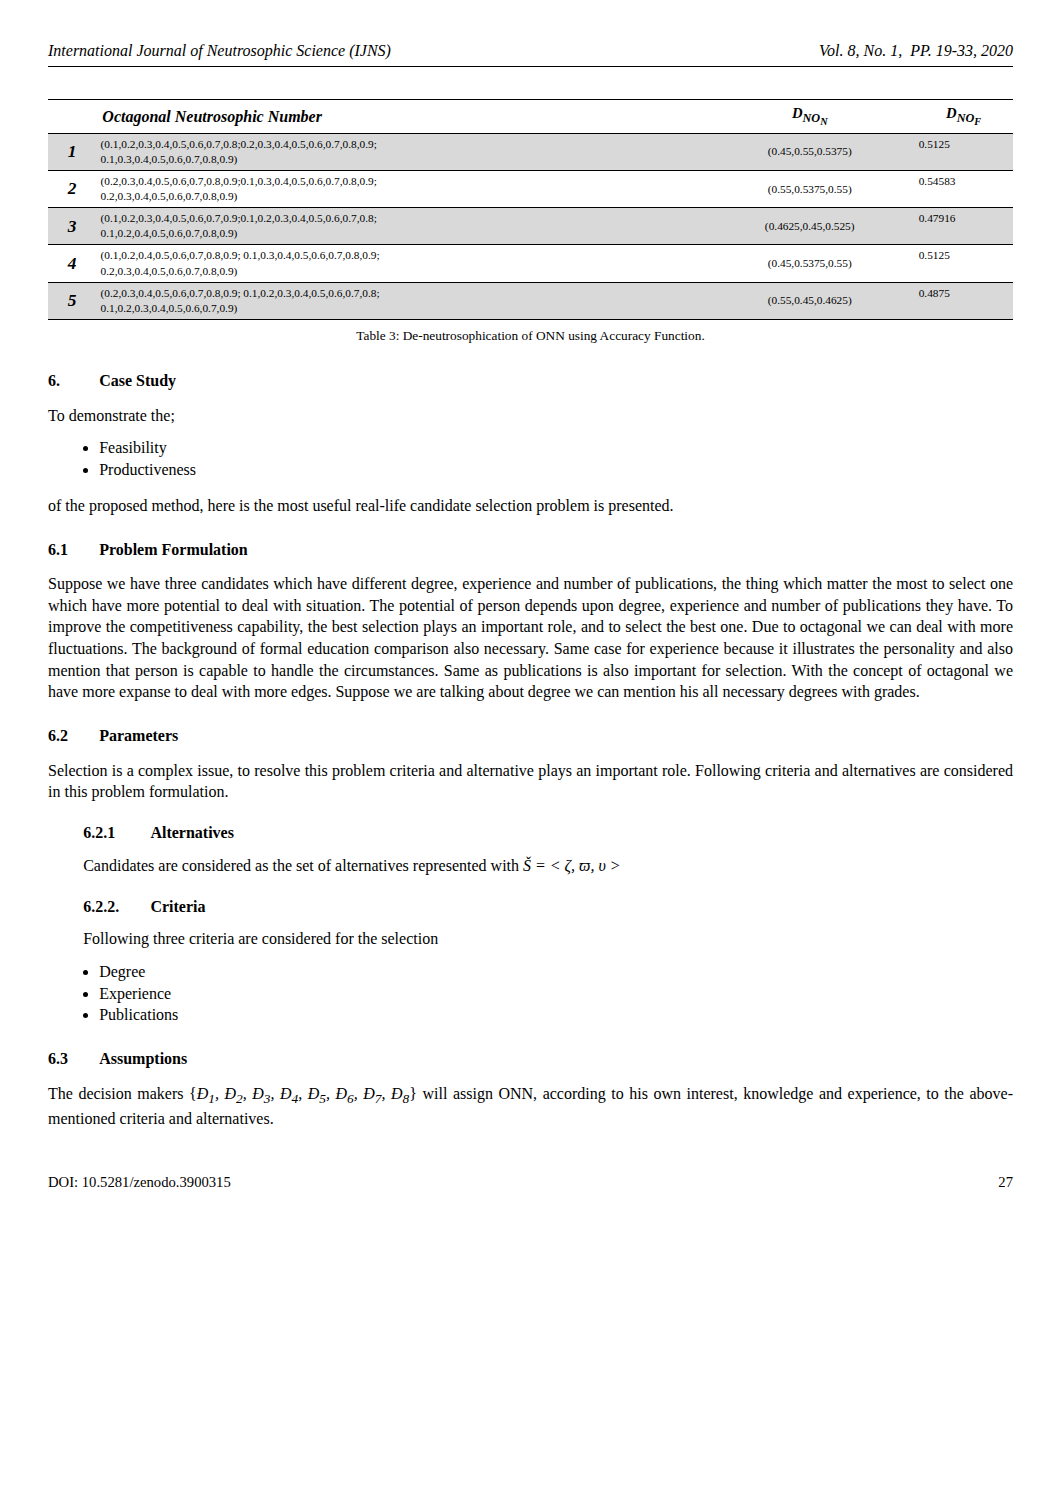International Journal of Neutrosophic Science (IJNS) Vol. 8, No. 1, PP. 19-33, 2020
Table 3: De-neutrosophication of ONN using Accuracy Function.
| | Octagonal Neutrosophic Number | D NO N | D NO F |
| --- | --- | --- | --- |
| 1 | (0.1,0.2,0.3,0.4,0.5,0.6,0.7,0.8;0.2,0.3,0.4,0.5,0.6,0.7,0.8,0.9; 0.1,0.3,0.4,0.5,0.6,0.7,0.8,0.9) | (0.45,0.55,0.5375) | 0.5125 |
| 2 | (0.2,0.3,0.4,0.5,0.6,0.7,0.8,0.9;0.1,0.3,0.4,0.5,0.6,0.7,0.8,0.9; 0.2,0.3,0.4,0.5,0.6,0.7,0.8,0.9) | (0.55,0.5375,0.55) | 0.54583 |
| 3 | (0.1,0.2,0.3,0.4,0.5,0.6,0.7,0.9;0.1,0.2,0.3,0.4,0.5,0.6,0.7,0.8; 0.1,0.2,0.4,0.5,0.6,0.7,0.8,0.9) | (0.4625,0.45,0.525) | 0.47916 |
| 4 | (0.1,0.2,0.4,0.5,0.6,0.7,0.8,0.9; 0.1,0.3,0.4,0.5,0.6,0.7,0.8,0.9; 0.2,0.3,0.4,0.5,0.6,0.7,0.8,0.9) | (0.45,0.5375,0.55) | 0.5125 |
| 5 | (0.2,0.3,0.4,0.5,0.6,0.7,0.8,0.9; 0.1,0.2,0.3,0.4,0.5,0.6,0.7,0.8; 0.1,0.2,0.3,0.4,0.5,0.6,0.7,0.9) | (0.55,0.45,0.4625) | 0.4875 |
6. Case Study
To demonstrate the;
Feasibility
Productiveness
of the proposed method, here is the most useful real-life candidate selection problem is presented.
6.1 Problem Formulation
Suppose we have three candidates which have different degree, experience and number of publications, the thing which matter the most to select one which have more potential to deal with situation. The potential of person depends upon degree, experience and number of publications they have. To improve the competitiveness capability, the best selection plays an important role, and to select the best one. Due to octagonal we can deal with more fluctuations. The background of formal education comparison also necessary. Same case for experience because it illustrates the personality and also mention that person is capable to handle the circumstances. Same as publications is also important for selection. With the concept of octagonal we have more expanse to deal with more edges. Suppose we are talking about degree we can mention his all necessary degrees with grades.
6.2 Parameters
Selection is a complex issue, to resolve this problem criteria and alternative plays an important role. Following criteria and alternatives are considered in this problem formulation.
6.2.1 Alternatives
Candidates are considered as the set of alternatives represented with Š = < ζ, ϖ, υ >
6.2.2. Criteria
Following three criteria are considered for the selection
Degree
Experience
Publications
6.3 Assumptions
The decision makers {Ɖ1, Ɖ2, Ɖ3, Ɖ4, Ɖ5, Ɖ6, Ɖ7, Ɖ8} will assign ONN, according to his own interest, knowledge and experience, to the above-mentioned criteria and alternatives.
DOI: 10.5281/zenodo.3900315 27